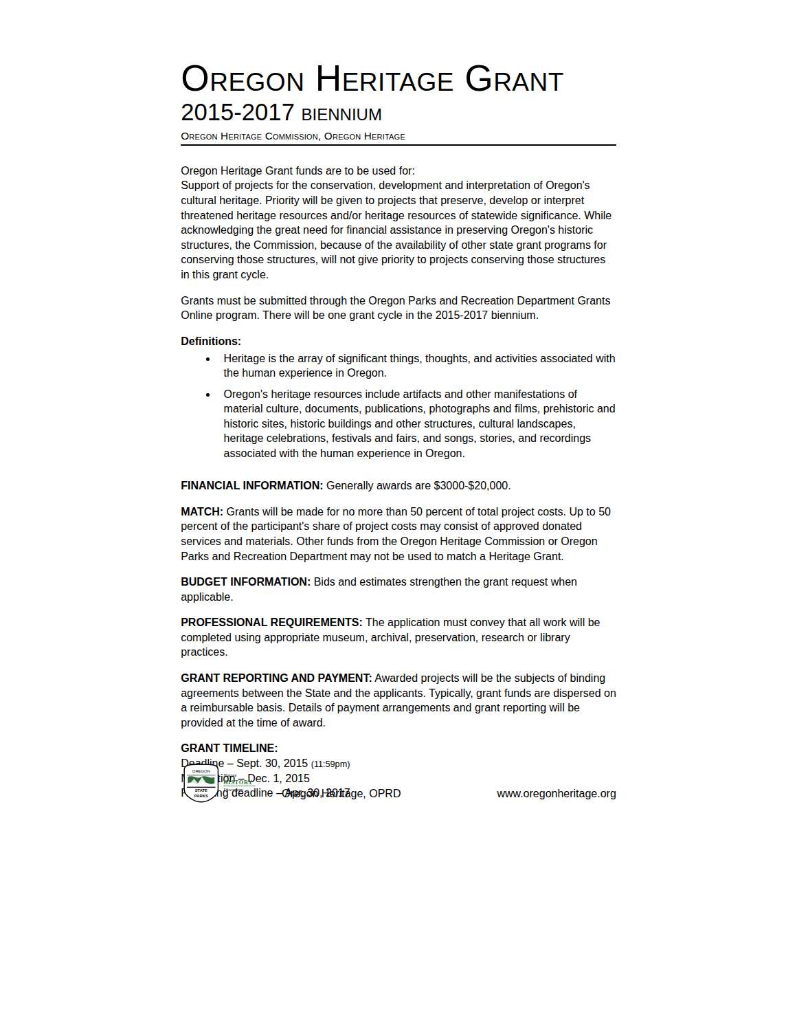Oregon Heritage Grant
2015-2017 biennium
Oregon Heritage Commission, Oregon Heritage
Oregon Heritage Grant funds are to be used for:
Support of projects for the conservation, development and interpretation of Oregon's cultural heritage. Priority will be given to projects that preserve, develop or interpret threatened heritage resources and/or heritage resources of statewide significance. While acknowledging the great need for financial assistance in preserving Oregon's historic structures, the Commission, because of the availability of other state grant programs for conserving those structures, will not give priority to projects conserving those structures in this grant cycle.
Grants must be submitted through the Oregon Parks and Recreation Department Grants Online program. There will be one grant cycle in the 2015-2017 biennium.
Definitions:
Heritage is the array of significant things, thoughts, and activities associated with the human experience in Oregon.
Oregon's heritage resources include artifacts and other manifestations of material culture, documents, publications, photographs and films, prehistoric and historic sites, historic buildings and other structures, cultural landscapes, heritage celebrations, festivals and fairs, and songs, stories, and recordings associated with the human experience in Oregon.
FINANCIAL INFORMATION: Generally awards are $3000-$20,000.
MATCH: Grants will be made for no more than 50 percent of total project costs. Up to 50 percent of the participant's share of project costs may consist of approved donated services and materials. Other funds from the Oregon Heritage Commission or Oregon Parks and Recreation Department may not be used to match a Heritage Grant.
BUDGET INFORMATION: Bids and estimates strengthen the grant request when applicable.
PROFESSIONAL REQUIREMENTS: The application must convey that all work will be completed using appropriate museum, archival, preservation, research or library practices.
GRANT REPORTING AND PAYMENT: Awarded projects will be the subjects of binding agreements between the State and the applicants. Typically, grant funds are dispersed on a reimbursable basis. Details of payment arrangements and grant reporting will be provided at the time of award.
GRANT TIMELINE:
Deadline – Sept. 30, 2015 (11:59pm)
Notification – Dec. 1, 2015
Reporting deadline – Apr. 30, 2017
OREGON STATE PARKS Nature HISTORY Discovery
Oregon Heritage, OPRD www.oregonheritage.org